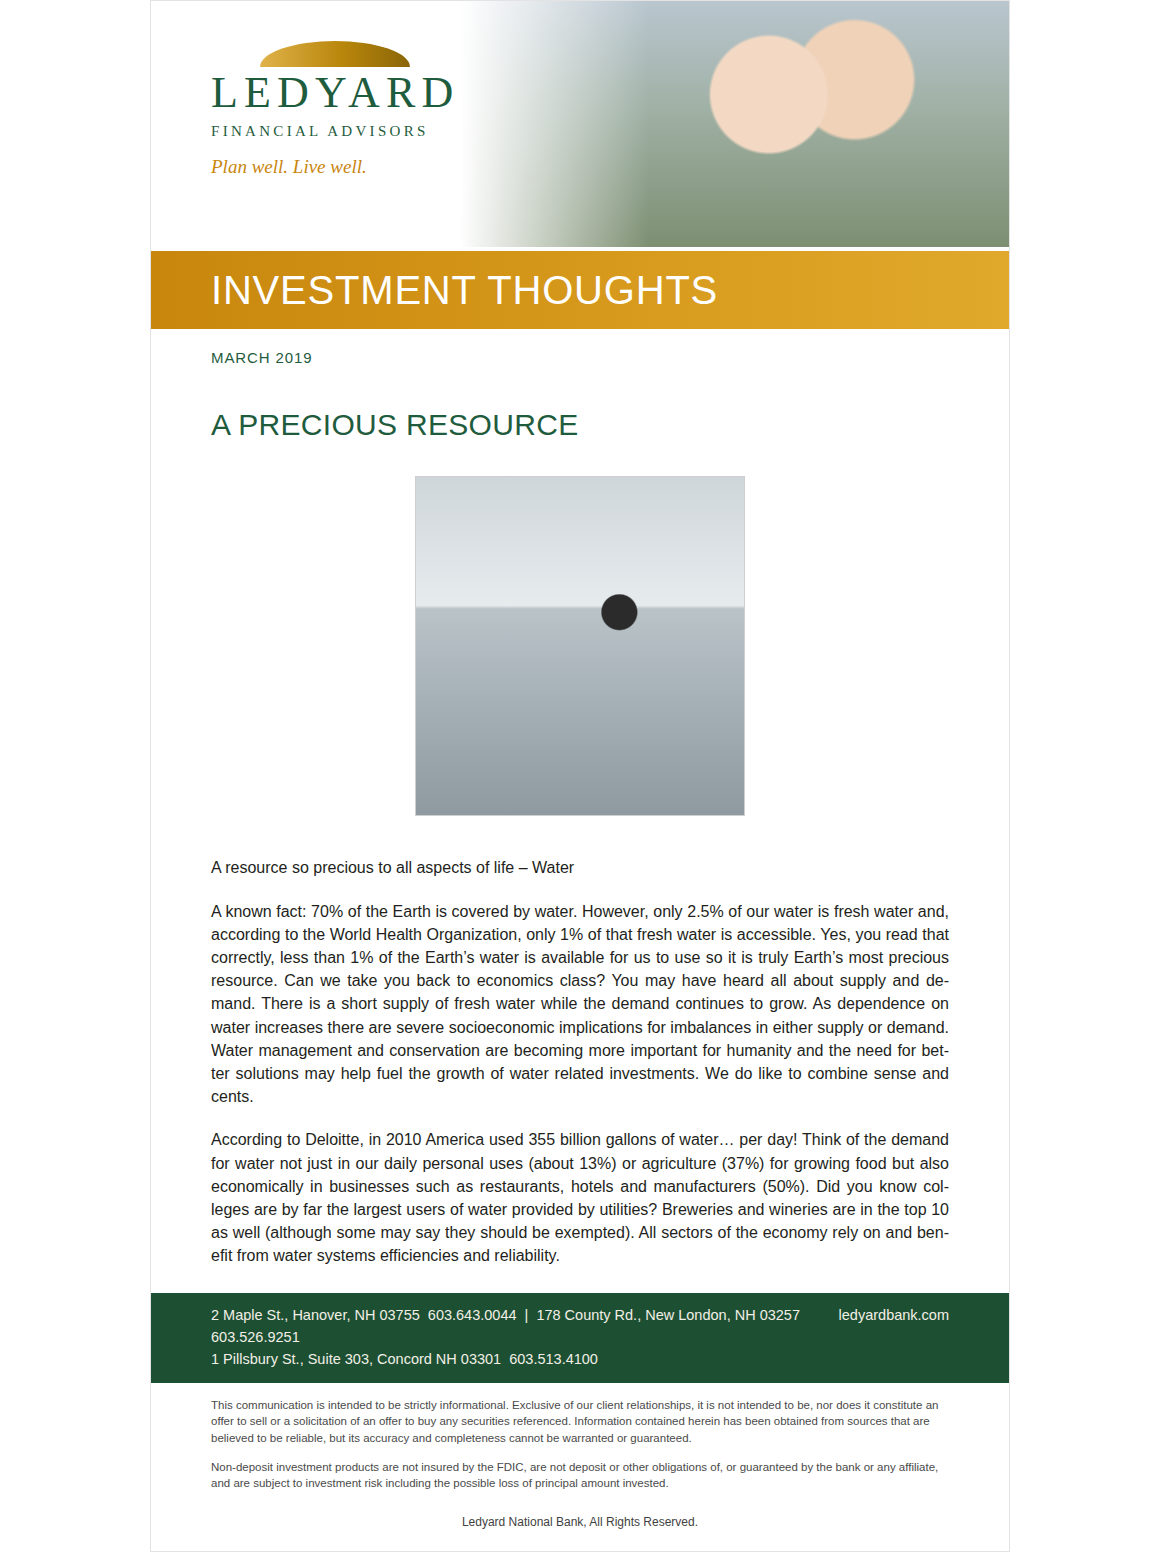LEDYARD
FINANCIAL ADVISORS
Plan well. Live well.
INVESTMENT THOUGHTS
MARCH 2019
A PRECIOUS RESOURCE
A resource so precious to all aspects of life – Water
A known fact: 70% of the Earth is covered by water. However, only 2.5% of our water is fresh water and, according to the World Health Organization, only 1% of that fresh water is accessible. Yes, you read that correctly, less than 1% of the Earth’s water is available for us to use so it is truly Earth’s most precious resource. Can we take you back to economics class? You may have heard all about supply and demand. There is a short supply of fresh water while the demand continues to grow. As dependence on water increases there are severe socioeconomic implications for imbalances in either supply or demand. Water management and conservation are becoming more important for humanity and the need for better solutions may help fuel the growth of water related investments. We do like to combine sense and cents.
According to Deloitte, in 2010 America used 355 billion gallons of water… per day! Think of the demand for water not just in our daily personal uses (about 13%) or agriculture (37%) for growing food but also economically in businesses such as restaurants, hotels and manufacturers (50%). Did you know colleges are by far the largest users of water provided by utilities? Breweries and wineries are in the top 10 as well (although some may say they should be exempted). All sectors of the economy rely on and benefit from water systems efficiencies and reliability.
ledyardbank.com 2 Maple St., Hanover, NH 03755 603.643.0044 | 178 County Rd., New London, NH 03257 603.526.9251
1 Pillsbury St., Suite 303, Concord NH 03301 603.513.4100
This communication is intended to be strictly informational. Exclusive of our client relationships, it is not intended to be, nor does it constitute an offer to sell or a solicitation of an offer to buy any securities referenced. Information contained herein has been obtained from sources that are believed to be reliable, but its accuracy and completeness cannot be warranted or guaranteed.
Non-deposit investment products are not insured by the FDIC, are not deposit or other obligations of, or guaranteed by the bank or any affiliate, and are subject to investment risk including the possible loss of principal amount invested.
Ledyard National Bank, All Rights Reserved.